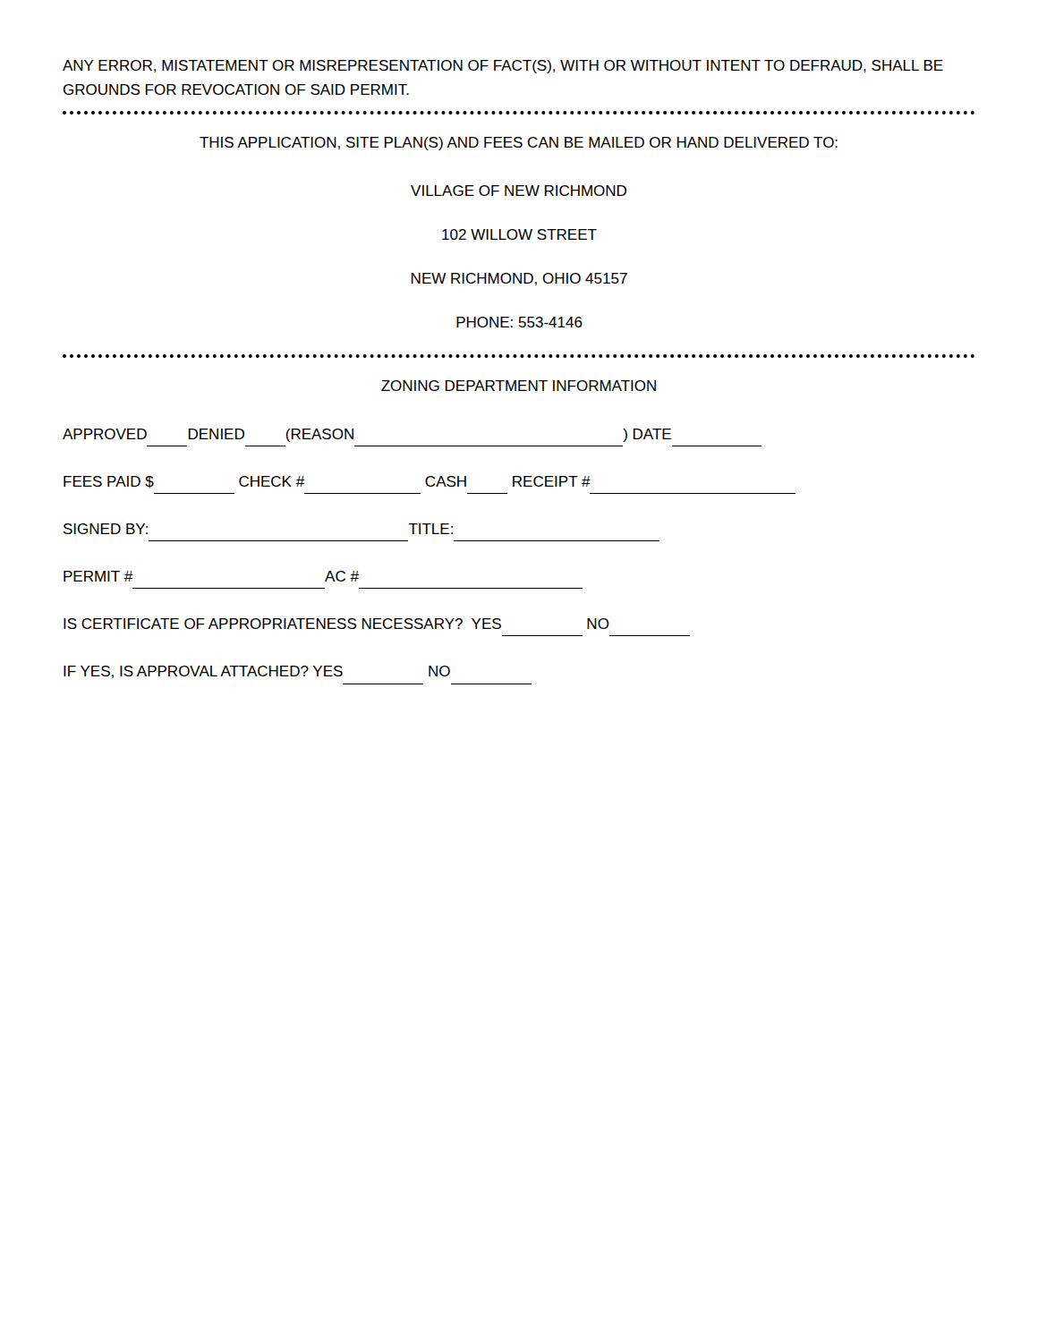Any error, mistatement or misrepresentation of fact(s), with or without intent to defraud, shall be grounds for revocation of said permit.
THIS APPLICATION, SITE PLAN(S) AND FEES CAN BE MAILED OR HAND DELIVERED TO:
VILLAGE OF NEW RICHMOND
102 WILLOW STREET
NEW RICHMOND, OHIO 45157
PHONE: 553-4146
ZONING DEPARTMENT INFORMATION
APPROVED DENIED (REASON ) DATE
FEES PAID $ CHECK # CASH RECEIPT #
SIGNED BY: TITLE:
PERMIT # AC #
IS CERTIFICATE OF APPROPRIATENESS NECESSARY? YES NO
IF YES, IS APPROVAL ATTACHED? YES NO